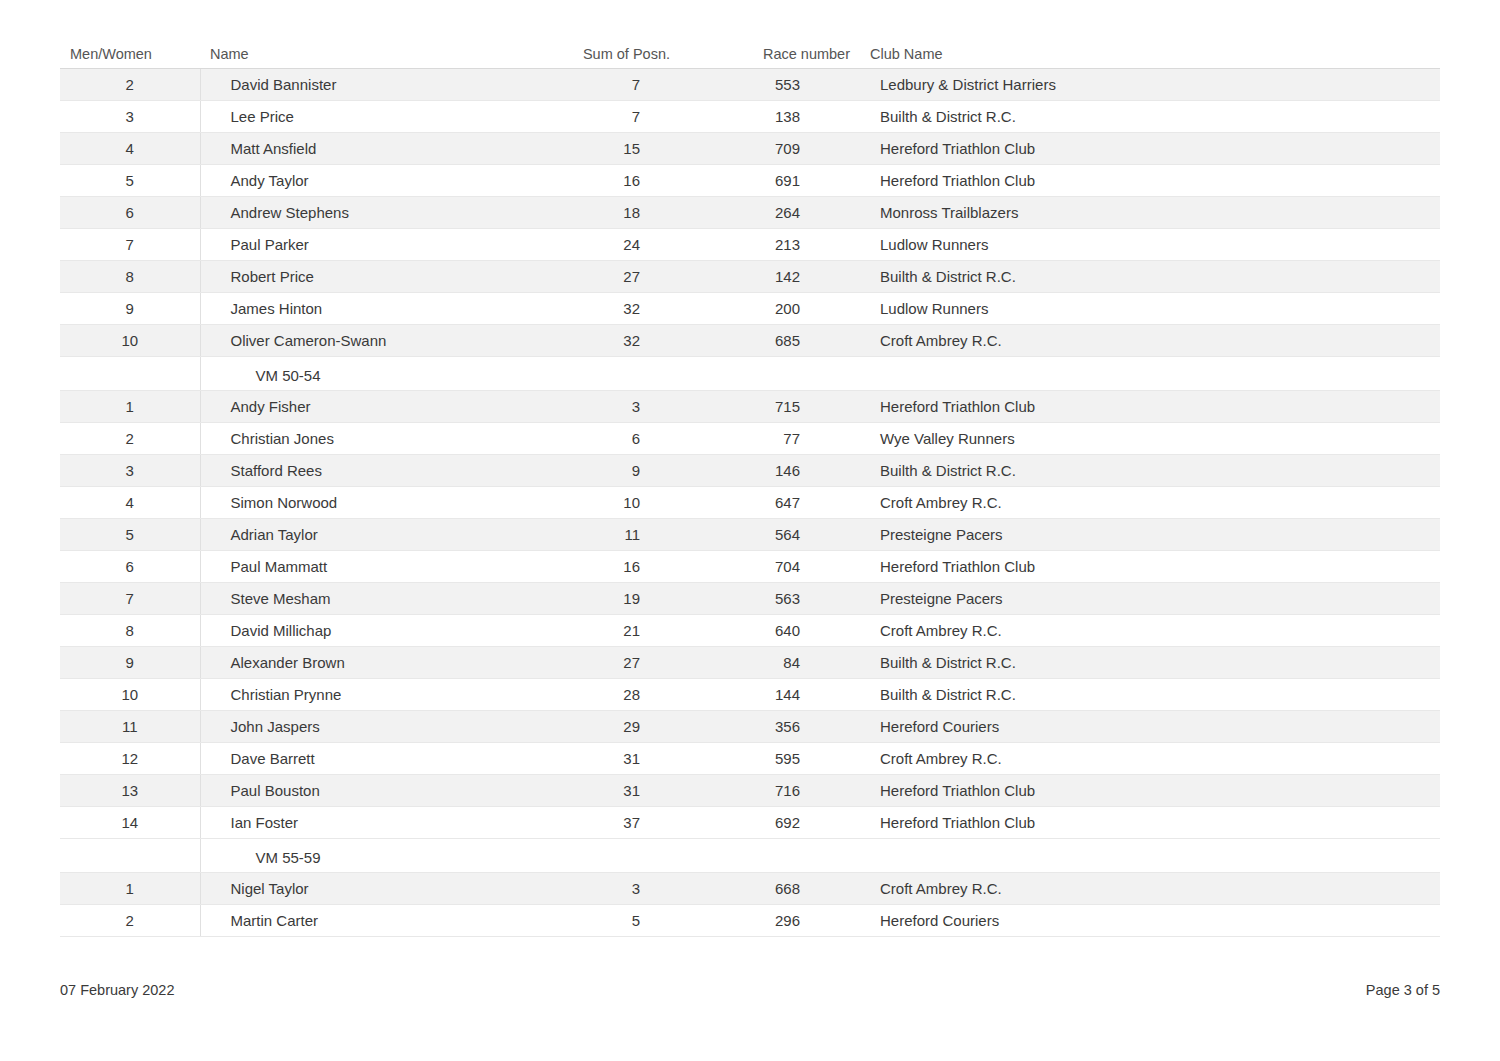| Men/Women | Name | Sum of Posn. | Race number | Club Name |
| --- | --- | --- | --- | --- |
| 2 | David Bannister | 7 | 553 | Ledbury & District Harriers |
| 3 | Lee Price | 7 | 138 | Builth & District R.C. |
| 4 | Matt Ansfield | 15 | 709 | Hereford Triathlon Club |
| 5 | Andy Taylor | 16 | 691 | Hereford Triathlon Club |
| 6 | Andrew Stephens | 18 | 264 | Monross Trailblazers |
| 7 | Paul Parker | 24 | 213 | Ludlow Runners |
| 8 | Robert Price | 27 | 142 | Builth & District R.C. |
| 9 | James Hinton | 32 | 200 | Ludlow Runners |
| 10 | Oliver Cameron-Swann | 32 | 685 | Croft Ambrey R.C. |
| | VM 50-54 |
| 1 | Andy Fisher | 3 | 715 | Hereford Triathlon Club |
| 2 | Christian Jones | 6 | 77 | Wye Valley Runners |
| 3 | Stafford Rees | 9 | 146 | Builth & District R.C. |
| 4 | Simon Norwood | 10 | 647 | Croft Ambrey R.C. |
| 5 | Adrian Taylor | 11 | 564 | Presteigne Pacers |
| 6 | Paul Mammatt | 16 | 704 | Hereford Triathlon Club |
| 7 | Steve Mesham | 19 | 563 | Presteigne Pacers |
| 8 | David Millichap | 21 | 640 | Croft Ambrey R.C. |
| 9 | Alexander Brown | 27 | 84 | Builth & District R.C. |
| 10 | Christian Prynne | 28 | 144 | Builth & District R.C. |
| 11 | John Jaspers | 29 | 356 | Hereford Couriers |
| 12 | Dave Barrett | 31 | 595 | Croft Ambrey R.C. |
| 13 | Paul Bouston | 31 | 716 | Hereford Triathlon Club |
| 14 | Ian Foster | 37 | 692 | Hereford Triathlon Club |
| | VM 55-59 |
| 1 | Nigel Taylor | 3 | 668 | Croft Ambrey R.C. |
| 2 | Martin Carter | 5 | 296 | Hereford Couriers |
07 February 2022
Page 3 of 5